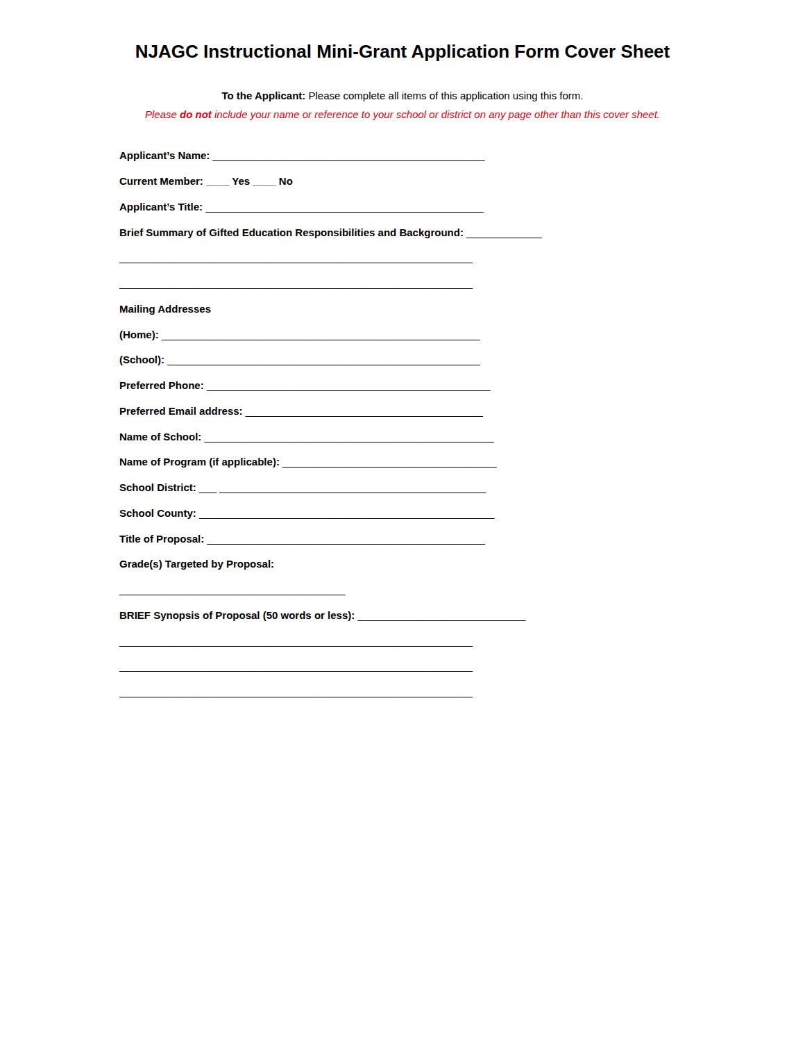NJAGC Instructional Mini-Grant Application Form Cover Sheet
To the Applicant: Please complete all items of this application using this form.
Please do not include your name or reference to your school or district on any page other than this cover sheet.
Applicant’s Name: _______________________________________________
Current Member: ____ Yes ____ No
Applicant’s Title: ________________________________________________
Brief Summary of Gifted Education Responsibilities and Background: _____________
_____________________________________________________________
_____________________________________________________________
Mailing Addresses
(Home): _______________________________________________________
(School): ______________________________________________________
Preferred Phone: _________________________________________________
Preferred Email address: _________________________________________
Name of School: __________________________________________________
Name of Program (if applicable): _____________________________________
School District: ___ ______________________________________________
School County: ___________________________________________________
Title of Proposal: ________________________________________________
Grade(s) Targeted by Proposal:
_______________________________________
BRIEF Synopsis of Proposal (50 words or less): _____________________________
_____________________________________________________________
_____________________________________________________________
_____________________________________________________________